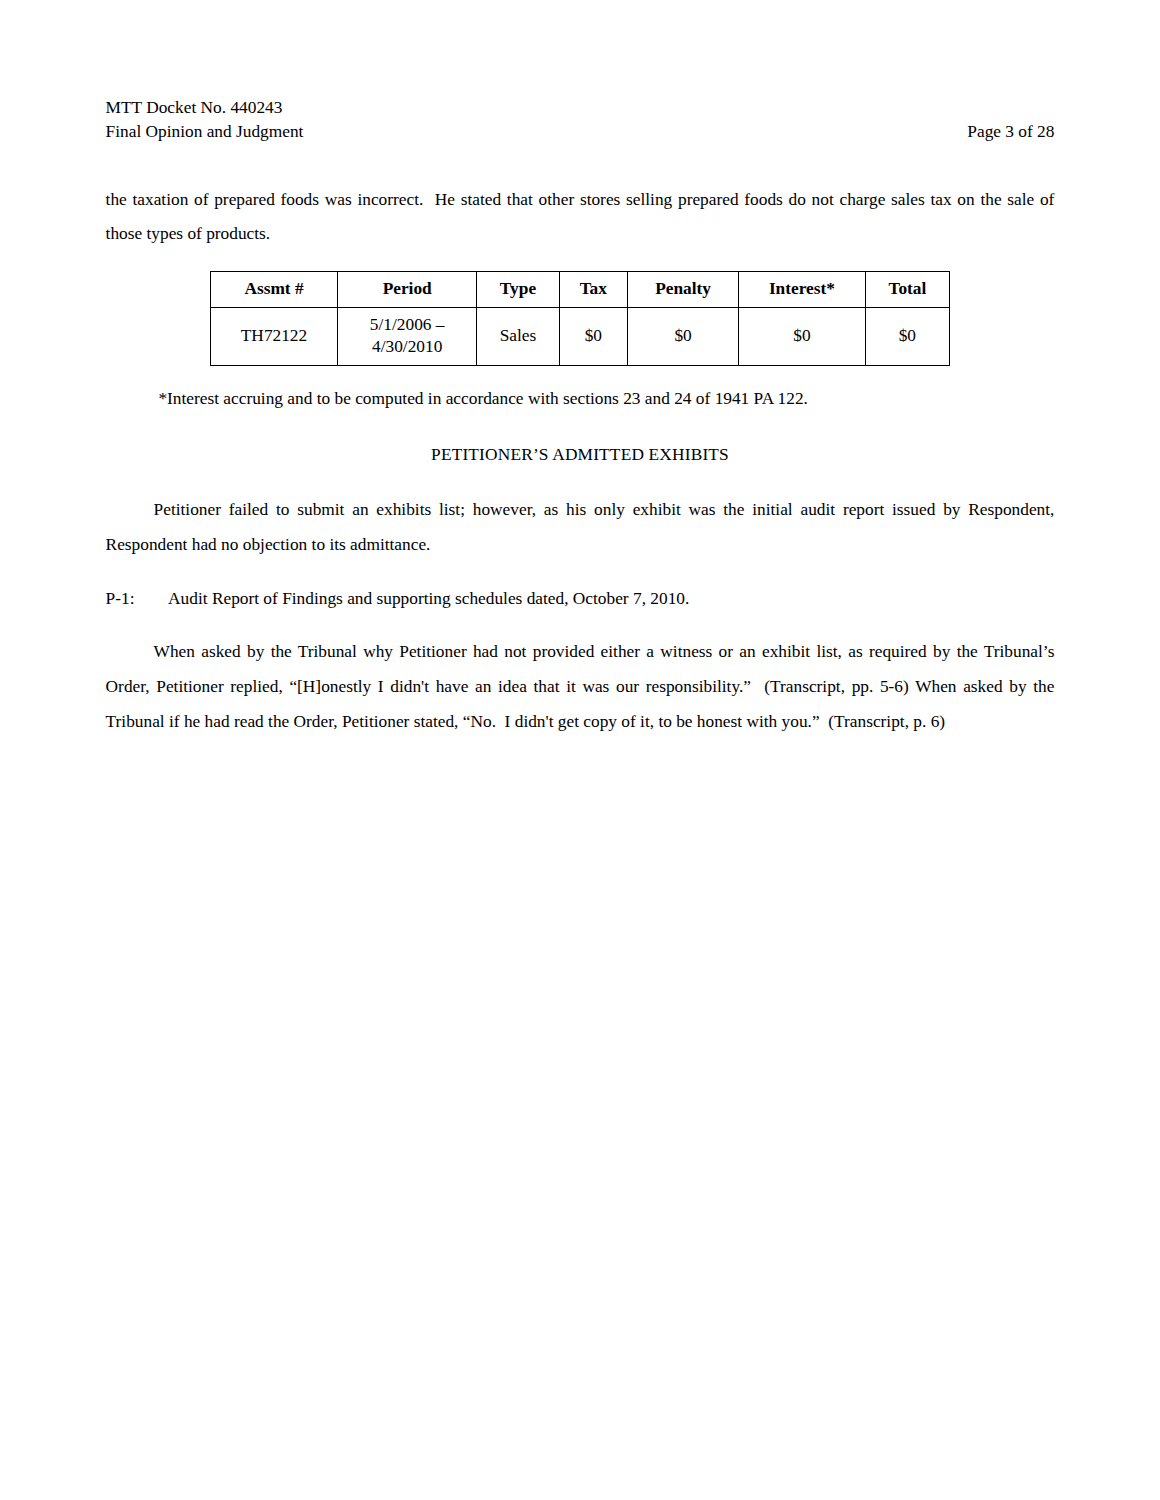MTT Docket No. 440243
Final Opinion and Judgment
Page 3 of 28
the taxation of prepared foods was incorrect. He stated that other stores selling prepared foods do not charge sales tax on the sale of those types of products.
| Assmt # | Period | Type | Tax | Penalty | Interest* | Total |
| --- | --- | --- | --- | --- | --- | --- |
| TH72122 | 5/1/2006 – 4/30/2010 | Sales | $0 | $0 | $0 | $0 |
*Interest accruing and to be computed in accordance with sections 23 and 24 of 1941 PA 122.
PETITIONER’S ADMITTED EXHIBITS
Petitioner failed to submit an exhibits list; however, as his only exhibit was the initial audit report issued by Respondent, Respondent had no objection to its admittance.
P-1: Audit Report of Findings and supporting schedules dated, October 7, 2010.
When asked by the Tribunal why Petitioner had not provided either a witness or an exhibit list, as required by the Tribunal’s Order, Petitioner replied, “[H]onestly I didn't have an idea that it was our responsibility.” (Transcript, pp. 5-6) When asked by the Tribunal if he had read the Order, Petitioner stated, “No. I didn't get copy of it, to be honest with you.” (Transcript, p. 6)